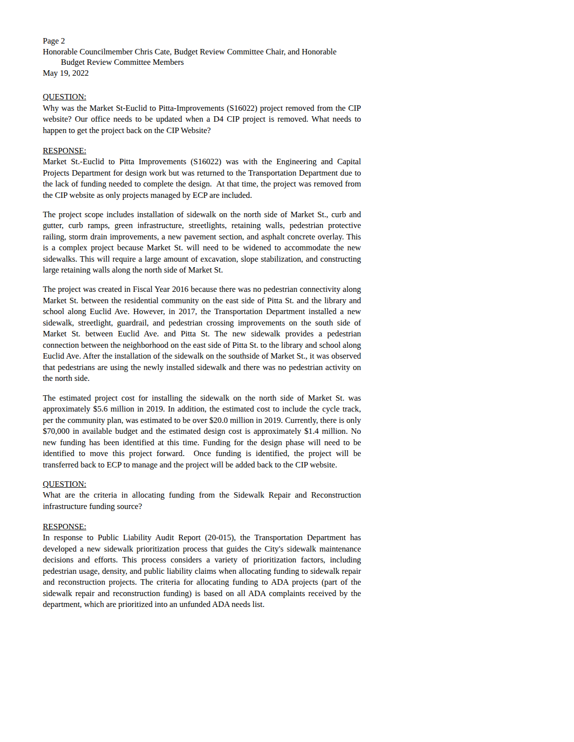Page 2
Honorable Councilmember Chris Cate, Budget Review Committee Chair, and Honorable
Budget Review Committee Members
May 19, 2022
QUESTION:
Why was the Market St-Euclid to Pitta-Improvements (S16022) project removed from the CIP website? Our office needs to be updated when a D4 CIP project is removed. What needs to happen to get the project back on the CIP Website?
RESPONSE:
Market St.-Euclid to Pitta Improvements (S16022) was with the Engineering and Capital Projects Department for design work but was returned to the Transportation Department due to the lack of funding needed to complete the design. At that time, the project was removed from the CIP website as only projects managed by ECP are included.
The project scope includes installation of sidewalk on the north side of Market St., curb and gutter, curb ramps, green infrastructure, streetlights, retaining walls, pedestrian protective railing, storm drain improvements, a new pavement section, and asphalt concrete overlay. This is a complex project because Market St. will need to be widened to accommodate the new sidewalks. This will require a large amount of excavation, slope stabilization, and constructing large retaining walls along the north side of Market St.
The project was created in Fiscal Year 2016 because there was no pedestrian connectivity along Market St. between the residential community on the east side of Pitta St. and the library and school along Euclid Ave. However, in 2017, the Transportation Department installed a new sidewalk, streetlight, guardrail, and pedestrian crossing improvements on the south side of Market St. between Euclid Ave. and Pitta St. The new sidewalk provides a pedestrian connection between the neighborhood on the east side of Pitta St. to the library and school along Euclid Ave. After the installation of the sidewalk on the southside of Market St., it was observed that pedestrians are using the newly installed sidewalk and there was no pedestrian activity on the north side.
The estimated project cost for installing the sidewalk on the north side of Market St. was approximately $5.6 million in 2019. In addition, the estimated cost to include the cycle track, per the community plan, was estimated to be over $20.0 million in 2019. Currently, there is only $70,000 in available budget and the estimated design cost is approximately $1.4 million. No new funding has been identified at this time. Funding for the design phase will need to be identified to move this project forward. Once funding is identified, the project will be transferred back to ECP to manage and the project will be added back to the CIP website.
QUESTION:
What are the criteria in allocating funding from the Sidewalk Repair and Reconstruction infrastructure funding source?
RESPONSE:
In response to Public Liability Audit Report (20-015), the Transportation Department has developed a new sidewalk prioritization process that guides the City's sidewalk maintenance decisions and efforts. This process considers a variety of prioritization factors, including pedestrian usage, density, and public liability claims when allocating funding to sidewalk repair and reconstruction projects. The criteria for allocating funding to ADA projects (part of the sidewalk repair and reconstruction funding) is based on all ADA complaints received by the department, which are prioritized into an unfunded ADA needs list.